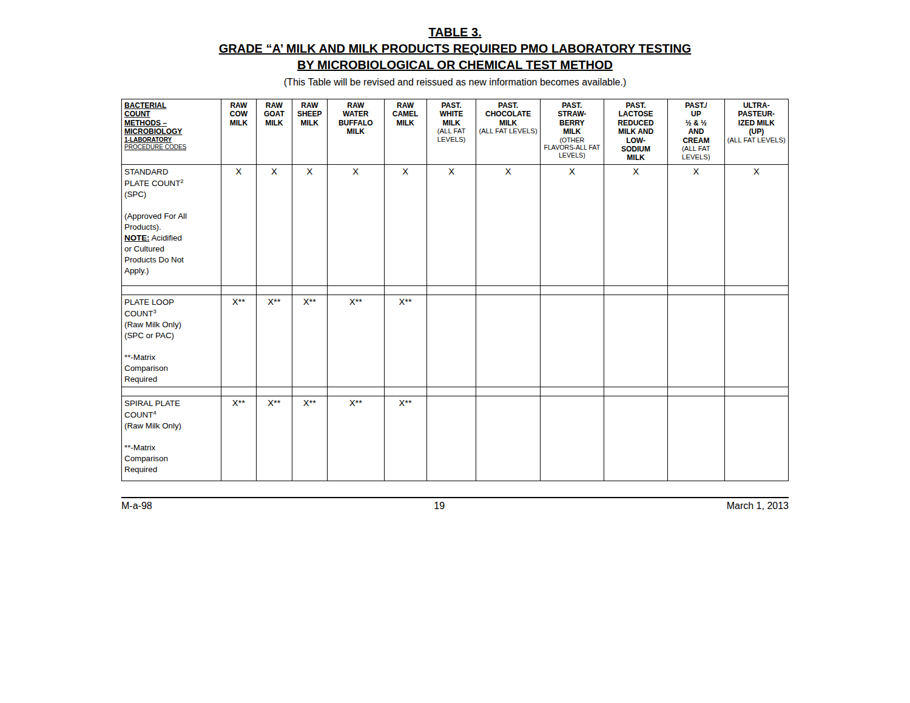TABLE 3.
GRADE “A’ MILK AND MILK PRODUCTS REQUIRED PMO LABORATORY TESTING
BY MICROBIOLOGICAL OR CHEMICAL TEST METHOD
(This Table will be revised and reissued as new information becomes available.)
| BACTERIAL COUNT METHODS – MICROBIOLOGY 1-LABORATORY PROCEDURE CODES | RAW COW MILK | RAW GOAT MILK | RAW SHEEP MILK | RAW WATER BUFFALO MILK | RAW CAMEL MILK | PAST. WHITE MILK (ALL FAT LEVELS) | PAST. CHOCOLATE MILK (ALL FAT LEVELS) | PAST. STRAW- BERRY MILK (OTHER FLAVORS-ALL FAT LEVELS) | PAST. LACTOSE REDUCED MILK AND LOW- SODIUM MILK | PAST./ UP ½ & ½ AND CREAM (ALL FAT LEVELS) | ULTRA- PASTEUR- IZED MILK (UP) (ALL FAT LEVELS) |
| --- | --- | --- | --- | --- | --- | --- | --- | --- | --- | --- | --- |
| STANDARD PLATE COUNT 2 (SPC) (Approved For All Products). NOTE: Acidified or Cultured Products Do Not Apply.) | X | X | X | X | X | X | X | X | X | X | X |
| PLATE LOOP COUNT 3 (Raw Milk Only) (SPC or PAC) **-Matrix Comparison Required | X** | X** | X** | X** | X** | | | | | | |
| SPIRAL PLATE COUNT 4 (Raw Milk Only) **-Matrix Comparison Required | X** | X** | X** | X** | X** | | | | | | |
M-a-98
19
March 1, 2013